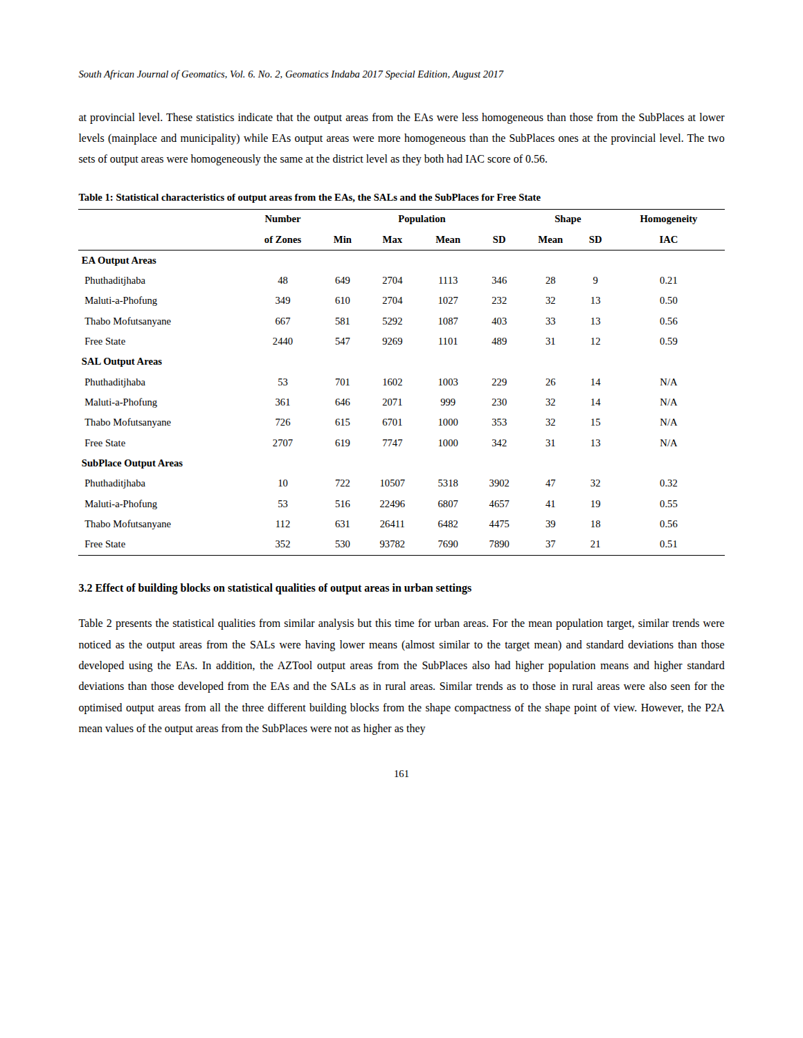South African Journal of Geomatics, Vol. 6. No. 2, Geomatics Indaba 2017 Special Edition, August 2017
at provincial level. These statistics indicate that the output areas from the EAs were less homogeneous than those from the SubPlaces at lower levels (mainplace and municipality) while EAs output areas were more homogeneous than the SubPlaces ones at the provincial level. The two sets of output areas were homogeneously the same at the district level as they both had IAC score of 0.56.
Table 1: Statistical characteristics of output areas from the EAs, the SALs and the SubPlaces for Free State
| | Number | Population | Shape | Homogeneity |
| --- | --- | --- | --- | --- |
| | of Zones | Min | Max | Mean | SD | Mean | SD | IAC |
| EA Output Areas |
| Phuthaditjhaba | 48 | 649 | 2704 | 1113 | 346 | 28 | 9 | 0.21 |
| Maluti-a-Phofung | 349 | 610 | 2704 | 1027 | 232 | 32 | 13 | 0.50 |
| Thabo Mofutsanyane | 667 | 581 | 5292 | 1087 | 403 | 33 | 13 | 0.56 |
| Free State | 2440 | 547 | 9269 | 1101 | 489 | 31 | 12 | 0.59 |
| SAL Output Areas |
| Phuthaditjhaba | 53 | 701 | 1602 | 1003 | 229 | 26 | 14 | N/A |
| Maluti-a-Phofung | 361 | 646 | 2071 | 999 | 230 | 32 | 14 | N/A |
| Thabo Mofutsanyane | 726 | 615 | 6701 | 1000 | 353 | 32 | 15 | N/A |
| Free State | 2707 | 619 | 7747 | 1000 | 342 | 31 | 13 | N/A |
| SubPlace Output Areas |
| Phuthaditjhaba | 10 | 722 | 10507 | 5318 | 3902 | 47 | 32 | 0.32 |
| Maluti-a-Phofung | 53 | 516 | 22496 | 6807 | 4657 | 41 | 19 | 0.55 |
| Thabo Mofutsanyane | 112 | 631 | 26411 | 6482 | 4475 | 39 | 18 | 0.56 |
| Free State | 352 | 530 | 93782 | 7690 | 7890 | 37 | 21 | 0.51 |
3.2 Effect of building blocks on statistical qualities of output areas in urban settings
Table 2 presents the statistical qualities from similar analysis but this time for urban areas. For the mean population target, similar trends were noticed as the output areas from the SALs were having lower means (almost similar to the target mean) and standard deviations than those developed using the EAs. In addition, the AZTool output areas from the SubPlaces also had higher population means and higher standard deviations than those developed from the EAs and the SALs as in rural areas. Similar trends as to those in rural areas were also seen for the optimised output areas from all the three different building blocks from the shape compactness of the shape point of view. However, the P2A mean values of the output areas from the SubPlaces were not as higher as they
161